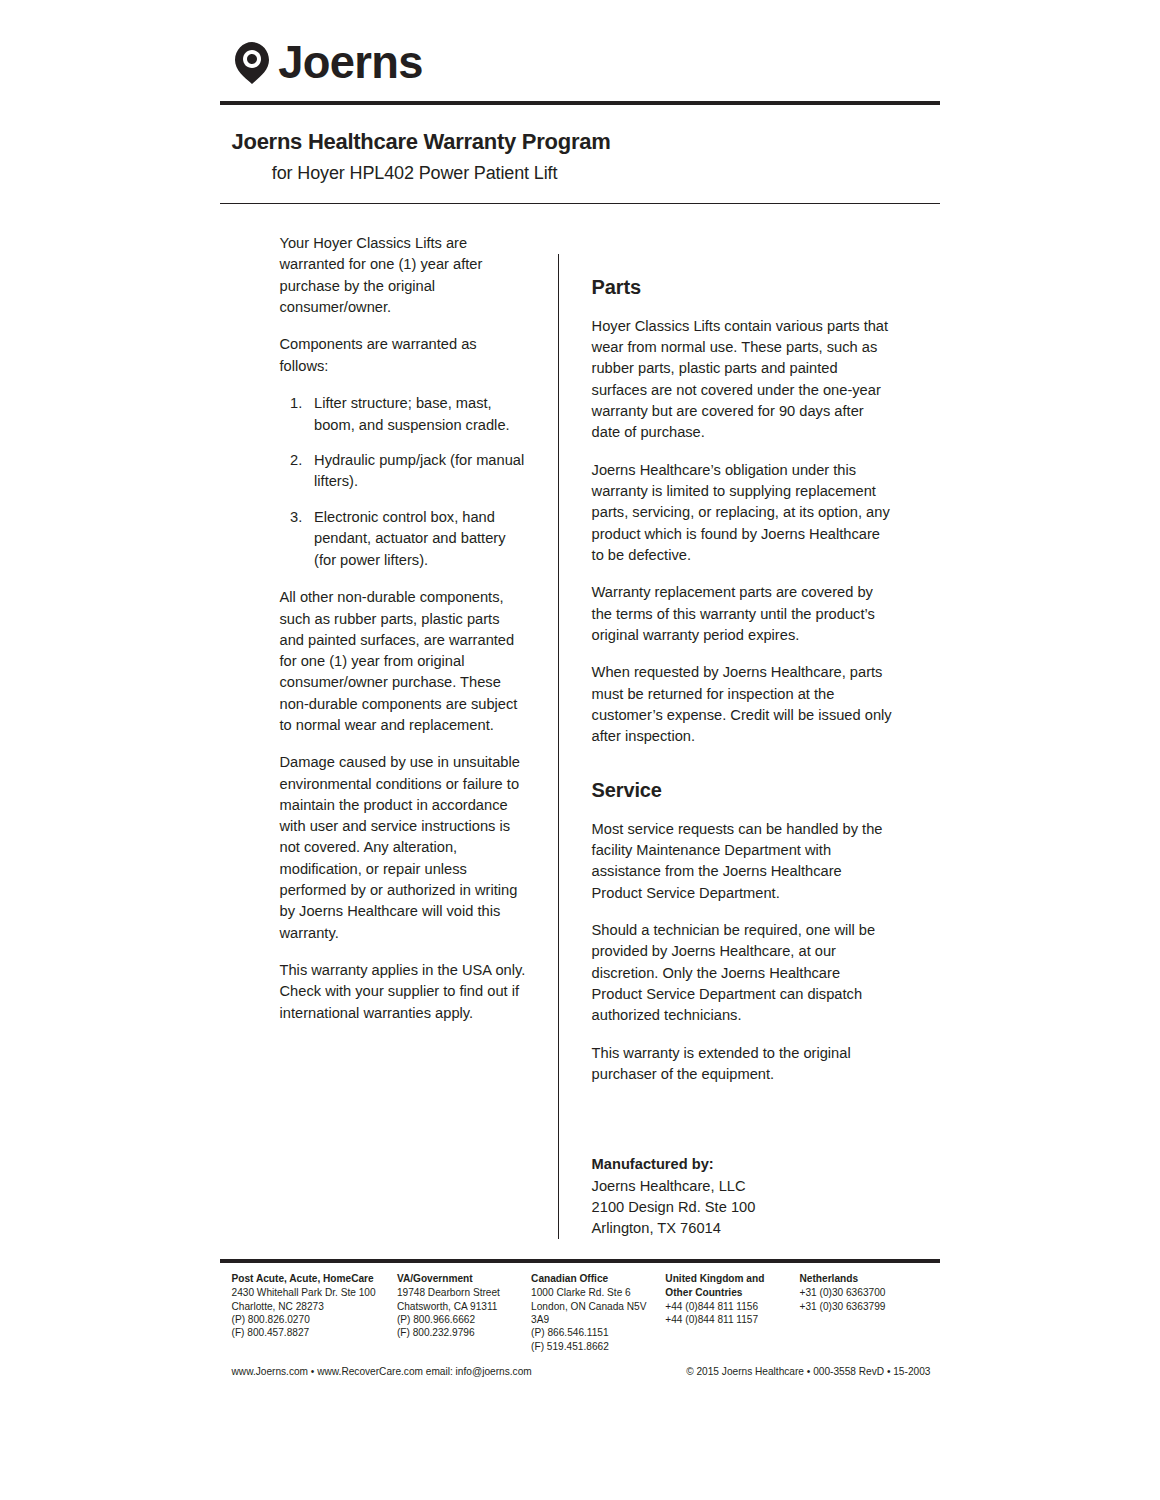Joerns
Joerns Healthcare Warranty Program
for Hoyer HPL402 Power Patient Lift
Your Hoyer Classics Lifts are warranted for one (1) year after purchase by the original consumer/owner.
Components are warranted as follows:
Lifter structure; base, mast, boom, and suspension cradle.
Hydraulic pump/jack (for manual lifters).
Electronic control box, hand pendant, actuator and battery (for power lifters).
All other non-durable components, such as rubber parts, plastic parts and painted surfaces, are warranted for one (1) year from original consumer/owner purchase. These non-durable components are subject to normal wear and replacement.
Damage caused by use in unsuitable environmental conditions or failure to maintain the product in accordance with user and service instructions is not covered. Any alteration, modification, or repair unless performed by or authorized in writing by Joerns Healthcare will void this warranty.
This warranty applies in the USA only. Check with your supplier to find out if international warranties apply.
Parts
Hoyer Classics Lifts contain various parts that wear from normal use. These parts, such as rubber parts, plastic parts and painted surfaces are not covered under the one-year warranty but are covered for 90 days after date of purchase.
Joerns Healthcare’s obligation under this warranty is limited to supplying replacement parts, servicing, or replacing, at its option, any product which is found by Joerns Healthcare to be defective.
Warranty replacement parts are covered by the terms of this warranty until the product’s original warranty period expires.
When requested by Joerns Healthcare, parts must be returned for inspection at the customer’s expense. Credit will be issued only after inspection.
Service
Most service requests can be handled by the facility Maintenance Department with assistance from the Joerns Healthcare Product Service Department.
Should a technician be required, one will be provided by Joerns Healthcare, at our discretion. Only the Joerns Healthcare Product Service Department can dispatch authorized technicians.
This warranty is extended to the original purchaser of the equipment.
Manufactured by:
Joerns Healthcare, LLC
2100 Design Rd. Ste 100
Arlington, TX 76014
Post Acute, Acute, HomeCare 2430 Whitehall Park Dr. Ste 100
Charlotte, NC 28273
(P) 800.826.0270
(F) 800.457.8827
VA/Government 19748 Dearborn Street
Chatsworth, CA 91311
(P) 800.966.6662
(F) 800.232.9796
Canadian Office 1000 Clarke Rd. Ste 6
London, ON Canada N5V 3A9
(P) 866.546.1151
(F) 519.451.8662
United Kingdom and
Other Countries +44 (0)844 811 1156
+44 (0)844 811 1157
Netherlands +31 (0)30 6363700
+31 (0)30 6363799
www.Joerns.com • www.RecoverCare.com email: info@joerns.com
© 2015 Joerns Healthcare • 000-3558 RevD • 15-2003